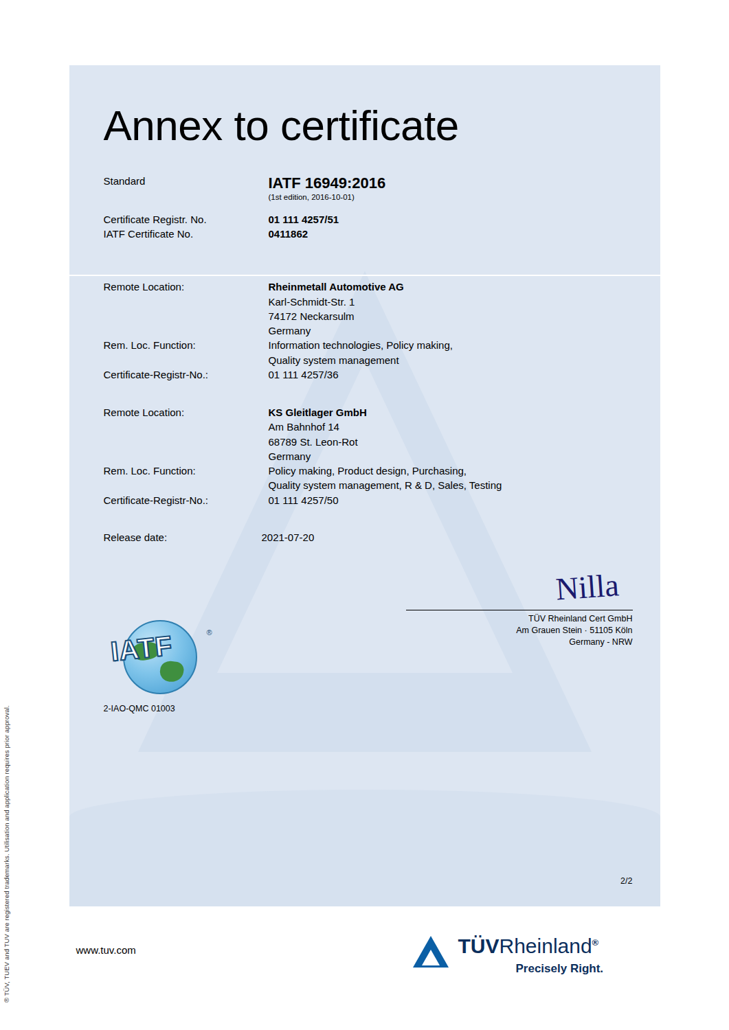® TÜV, TUEV and TUV are registered trademarks. Utilisation and application requires prior approval.
Annex to certificate
| Standard | IATF 16949:2016 (1st edition, 2016-10-01) |
| Certificate Registr. No. | 01 111 4257/51 |
| IATF Certificate No. | 0411862 |
| Remote Location: | Rheinmetall Automotive AG |
| | Karl-Schmidt-Str. 1 |
| | 74172 Neckarsulm |
| | Germany |
| Rem. Loc. Function: | Information technologies, Policy making, |
| | Quality system management |
| Certificate-Registr-No.: | 01 111 4257/36 |
| Remote Location: | KS Gleitlager GmbH |
| | Am Bahnhof 14 |
| | 68789 St. Leon-Rot |
| | Germany |
| Rem. Loc. Function: | Policy making, Product design, Purchasing, |
| | Quality system management, R & D, Sales, Testing |
| Certificate-Registr-No.: | 01 111 4257/50 |
Release date: 2021-07-20
Nilla
TÜV Rheinland Cert GmbH
Am Grauen Stein · 51105 Köln
Germany - NRW
IATF
®
2-IAO-QMC 01003
2/2
www.tuv.com
TÜVRheinland®
Precisely Right.